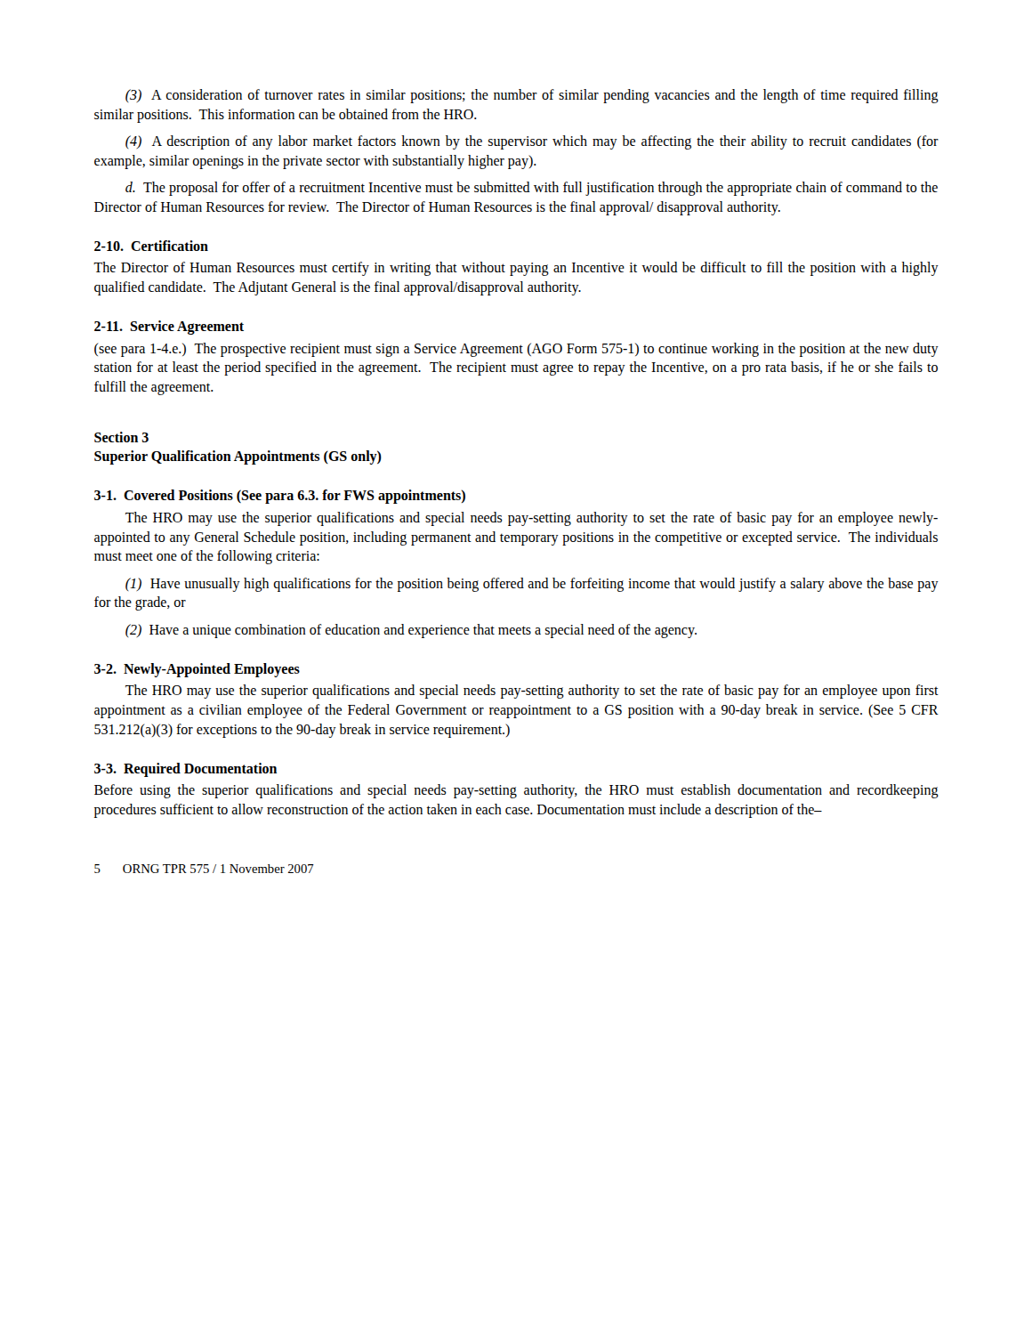(3) A consideration of turnover rates in similar positions; the number of similar pending vacancies and the length of time required filling similar positions. This information can be obtained from the HRO.
(4) A description of any labor market factors known by the supervisor which may be affecting the their ability to recruit candidates (for example, similar openings in the private sector with substantially higher pay).
d. The proposal for offer of a recruitment Incentive must be submitted with full justification through the appropriate chain of command to the Director of Human Resources for review. The Director of Human Resources is the final approval/ disapproval authority.
2-10. Certification
The Director of Human Resources must certify in writing that without paying an Incentive it would be difficult to fill the position with a highly qualified candidate. The Adjutant General is the final approval/disapproval authority.
2-11. Service Agreement
(see para 1-4.e.) The prospective recipient must sign a Service Agreement (AGO Form 575-1) to continue working in the position at the new duty station for at least the period specified in the agreement. The recipient must agree to repay the Incentive, on a pro rata basis, if he or she fails to fulfill the agreement.
Section 3
Superior Qualification Appointments (GS only)
3-1. Covered Positions (See para 6.3. for FWS appointments)
The HRO may use the superior qualifications and special needs pay-setting authority to set the rate of basic pay for an employee newly-appointed to any General Schedule position, including permanent and temporary positions in the competitive or excepted service. The individuals must meet one of the following criteria:
(1) Have unusually high qualifications for the position being offered and be forfeiting income that would justify a salary above the base pay for the grade, or
(2) Have a unique combination of education and experience that meets a special need of the agency.
3-2. Newly-Appointed Employees
The HRO may use the superior qualifications and special needs pay-setting authority to set the rate of basic pay for an employee upon first appointment as a civilian employee of the Federal Government or reappointment to a GS position with a 90-day break in service. (See 5 CFR 531.212(a)(3) for exceptions to the 90-day break in service requirement.)
3-3. Required Documentation
Before using the superior qualifications and special needs pay-setting authority, the HRO must establish documentation and recordkeeping procedures sufficient to allow reconstruction of the action taken in each case. Documentation must include a description of the–
5 ORNG TPR 575 / 1 November 2007